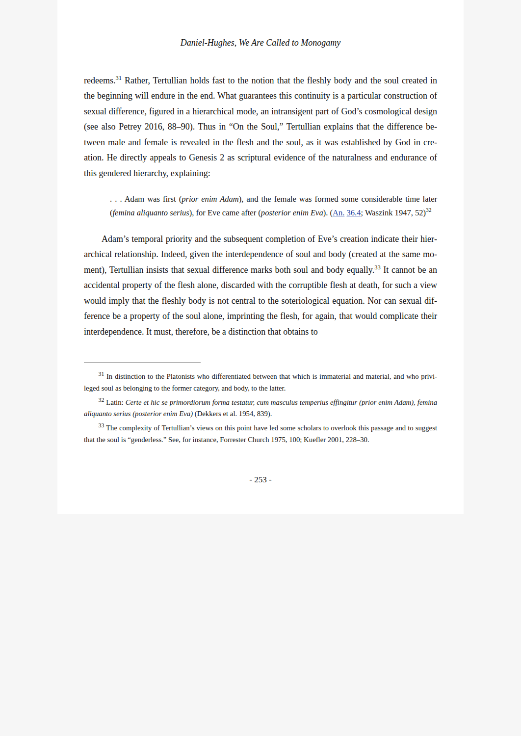Daniel-Hughes, We Are Called to Monogamy
redeems.31 Rather, Tertullian holds fast to the notion that the fleshly body and the soul created in the beginning will endure in the end. What guarantees this continuity is a particular construction of sexual difference, figured in a hierarchical mode, an intransigent part of God’s cosmological design (see also Petrey 2016, 88–90). Thus in “On the Soul,” Tertullian explains that the difference between male and female is revealed in the flesh and the soul, as it was established by God in creation. He directly appeals to Genesis 2 as scriptural evidence of the naturalness and endurance of this gendered hierarchy, explaining:
. . . Adam was first (prior enim Adam), and the female was formed some considerable time later (femina aliquanto serius), for Eve came after (posterior enim Eva). (An. 36.4; Waszink 1947, 52)32
Adam’s temporal priority and the subsequent completion of Eve’s creation indicate their hierarchical relationship. Indeed, given the interdependence of soul and body (created at the same moment), Tertullian insists that sexual difference marks both soul and body equally.33 It cannot be an accidental property of the flesh alone, discarded with the corruptible flesh at death, for such a view would imply that the fleshly body is not central to the soteriological equation. Nor can sexual difference be a property of the soul alone, imprinting the flesh, for again, that would complicate their interdependence. It must, therefore, be a distinction that obtains to
31 In distinction to the Platonists who differentiated between that which is immaterial and material, and who privileged soul as belonging to the former category, and body, to the latter.
32 Latin: Certe et hic se primordiorum forma testatur, cum masculus temperius effingitur (prior enim Adam), femina aliquanto serius (posterior enim Eva) (Dekkers et al. 1954, 839).
33 The complexity of Tertullian’s views on this point have led some scholars to overlook this passage and to suggest that the soul is “genderless.” See, for instance, Forrester Church 1975, 100; Kuefler 2001, 228–30.
- 253 -